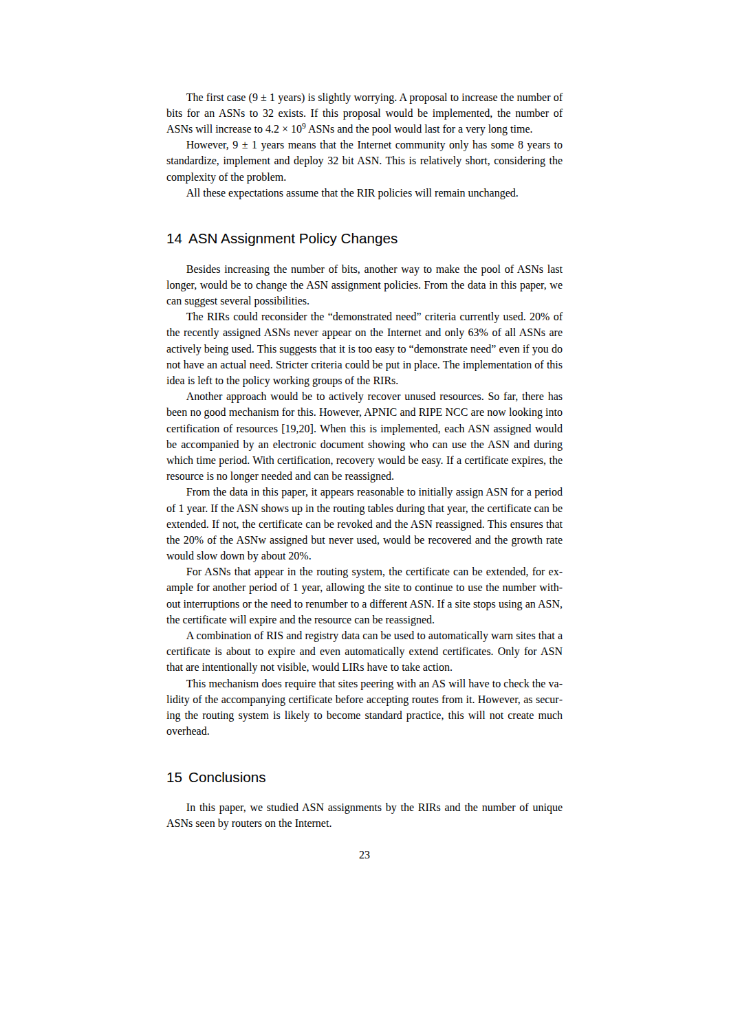The first case (9 ± 1 years) is slightly worrying. A proposal to increase the number of bits for an ASNs to 32 exists. If this proposal would be implemented, the number of ASNs will increase to 4.2 × 109 ASNs and the pool would last for a very long time.
However, 9 ± 1 years means that the Internet community only has some 8 years to standardize, implement and deploy 32 bit ASN. This is relatively short, considering the complexity of the problem.
All these expectations assume that the RIR policies will remain unchanged.
14 ASN Assignment Policy Changes
Besides increasing the number of bits, another way to make the pool of ASNs last longer, would be to change the ASN assignment policies. From the data in this paper, we can suggest several possibilities.
The RIRs could reconsider the “demonstrated need” criteria currently used. 20% of the recently assigned ASNs never appear on the Internet and only 63% of all ASNs are actively being used. This suggests that it is too easy to “demonstrate need” even if you do not have an actual need. Stricter criteria could be put in place. The implementation of this idea is left to the policy working groups of the RIRs.
Another approach would be to actively recover unused resources. So far, there has been no good mechanism for this. However, APNIC and RIPE NCC are now looking into certification of resources [19,20]. When this is implemented, each ASN assigned would be accompanied by an electronic document showing who can use the ASN and during which time period. With certification, recovery would be easy. If a certificate expires, the resource is no longer needed and can be reassigned.
From the data in this paper, it appears reasonable to initially assign ASN for a period of 1 year. If the ASN shows up in the routing tables during that year, the certificate can be extended. If not, the certificate can be revoked and the ASN reassigned. This ensures that the 20% of the ASNw assigned but never used, would be recovered and the growth rate would slow down by about 20%.
For ASNs that appear in the routing system, the certificate can be extended, for example for another period of 1 year, allowing the site to continue to use the number without interruptions or the need to renumber to a different ASN. If a site stops using an ASN, the certificate will expire and the resource can be reassigned.
A combination of RIS and registry data can be used to automatically warn sites that a certificate is about to expire and even automatically extend certificates. Only for ASN that are intentionally not visible, would LIRs have to take action.
This mechanism does require that sites peering with an AS will have to check the validity of the accompanying certificate before accepting routes from it. However, as securing the routing system is likely to become standard practice, this will not create much overhead.
15 Conclusions
In this paper, we studied ASN assignments by the RIRs and the number of unique ASNs seen by routers on the Internet.
23